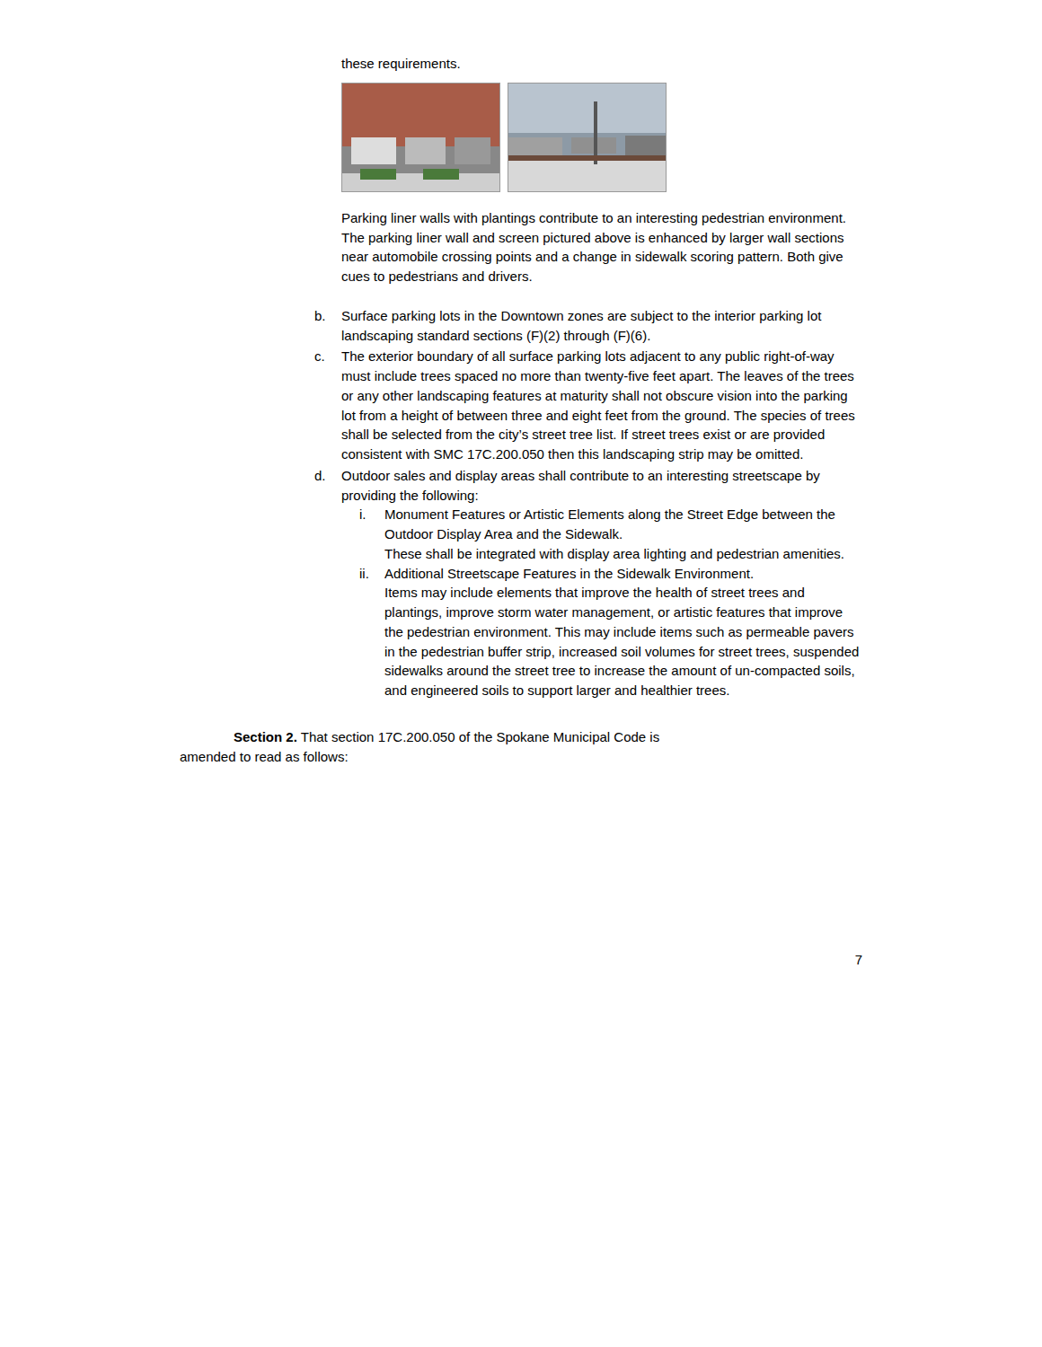these requirements.
Parking liner walls with plantings contribute to an interesting pedestrian environment. The parking liner wall and screen pictured above is enhanced by larger wall sections near automobile crossing points and a change in sidewalk scoring pattern. Both give cues to pedestrians and drivers.
b. Surface parking lots in the Downtown zones are subject to the interior parking lot landscaping standard sections (F)(2) through (F)(6).
c. The exterior boundary of all surface parking lots adjacent to any public right-of-way must include trees spaced no more than twenty-five feet apart. The leaves of the trees or any other landscaping features at maturity shall not obscure vision into the parking lot from a height of between three and eight feet from the ground. The species of trees shall be selected from the city’s street tree list. If street trees exist or are provided consistent with SMC 17C.200.050 then this landscaping strip may be omitted.
d. Outdoor sales and display areas shall contribute to an interesting streetscape by providing the following:
i. Monument Features or Artistic Elements along the Street Edge between the Outdoor Display Area and the Sidewalk.
These shall be integrated with display area lighting and pedestrian amenities.
ii. Additional Streetscape Features in the Sidewalk Environment.
Items may include elements that improve the health of street trees and plantings, improve storm water management, or artistic features that improve the pedestrian environment. This may include items such as permeable pavers in the pedestrian buffer strip, increased soil volumes for street trees, suspended sidewalks around the street tree to increase the amount of un-compacted soils, and engineered soils to support larger and healthier trees.
Section 2. That section 17C.200.050 of the Spokane Municipal Code is
amended to read as follows:
7